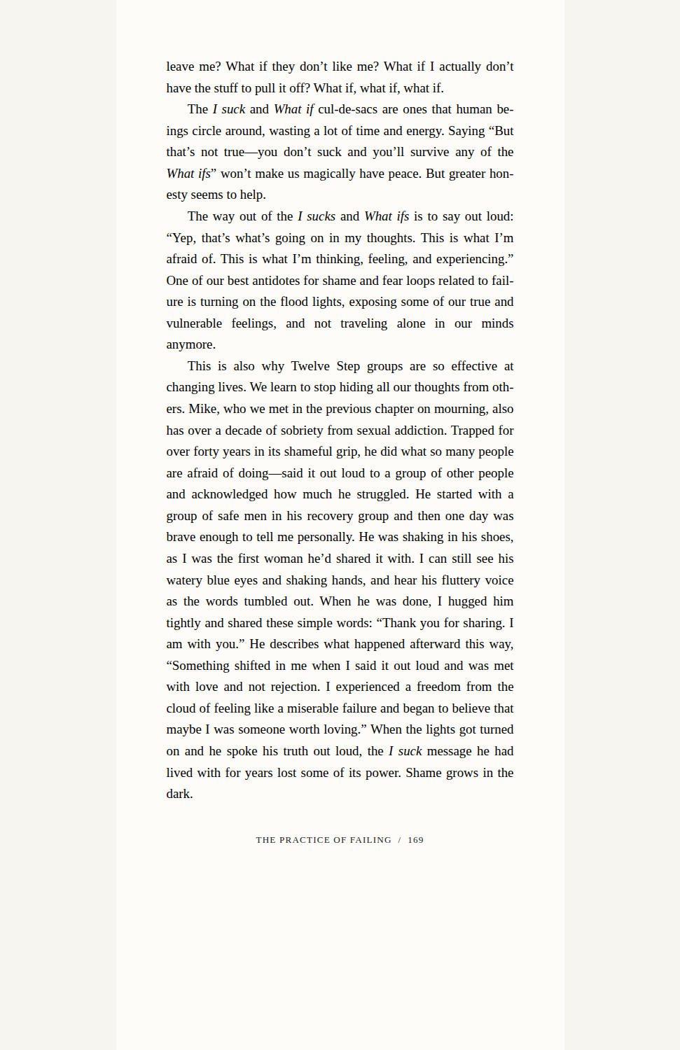leave me? What if they don’t like me? What if I actually don’t have the stuff to pull it off? What if, what if, what if.
The I suck and What if cul-de-sacs are ones that human beings circle around, wasting a lot of time and energy. Saying “But that’s not true—you don’t suck and you’ll survive any of the What ifs” won’t make us magically have peace. But greater honesty seems to help.
The way out of the I sucks and What ifs is to say out loud: “Yep, that’s what’s going on in my thoughts. This is what I’m afraid of. This is what I’m thinking, feeling, and experiencing.” One of our best antidotes for shame and fear loops related to failure is turning on the flood lights, exposing some of our true and vulnerable feelings, and not traveling alone in our minds anymore.
This is also why Twelve Step groups are so effective at changing lives. We learn to stop hiding all our thoughts from others. Mike, who we met in the previous chapter on mourning, also has over a decade of sobriety from sexual addiction. Trapped for over forty years in its shameful grip, he did what so many people are afraid of doing—said it out loud to a group of other people and acknowledged how much he struggled. He started with a group of safe men in his recovery group and then one day was brave enough to tell me personally. He was shaking in his shoes, as I was the first woman he’d shared it with. I can still see his watery blue eyes and shaking hands, and hear his fluttery voice as the words tumbled out. When he was done, I hugged him tightly and shared these simple words: “Thank you for sharing. I am with you.” He describes what happened afterward this way, “Something shifted in me when I said it out loud and was met with love and not rejection. I experienced a freedom from the cloud of feeling like a miserable failure and began to believe that maybe I was someone worth loving.” When the lights got turned on and he spoke his truth out loud, the I suck message he had lived with for years lost some of its power. Shame grows in the dark.
The Practice of Failing / 169